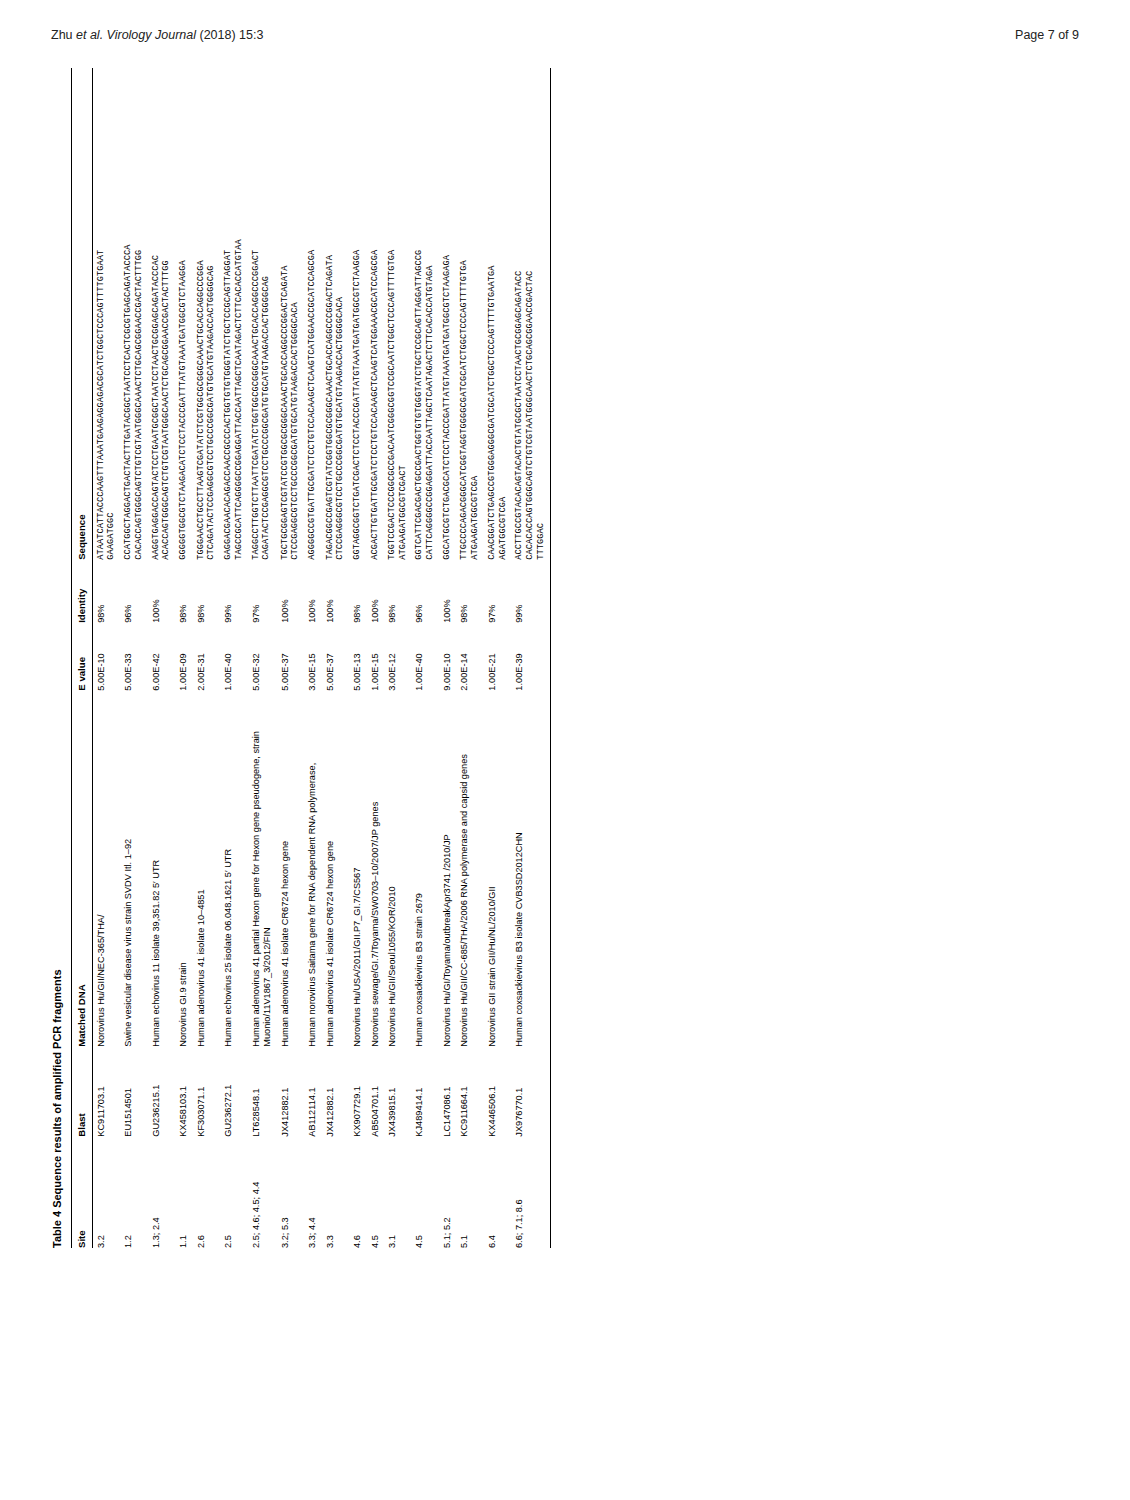Zhu et al. Virology Journal (2018) 15:3
Page 7 of 9
Table 4 Sequence results of amplified PCR fragments
| Site | Blast | Matched DNA | E value | Identity | Sequence |
| --- | --- | --- | --- | --- | --- |
| 3.2 | KC911703.1 | Norovirus Hu/GII/NEC-365/THA/ | 5.00E-10 | 98% | ATAATCATTACCCAAGTTTAAATGAAGAGGAGACGCATCTGGCTCCCAGTTTTGTGAAT GAAGATGGC |
| 1.2 | EU1514501 | Swine vesicular disease virus strain SVDV Itl. 1–92 | 5.00E-33 | 96% | CCATGGCTAGGACTGACTACTTTGATACGGCTAATCCTCACTCGCGTGAGCAGATACCCA CACACCAGTGGGCAGTCTGTCGTAATGGGCAAACTCTGCAGCGGAACCGACTACTTTGG |
| 1.3; 2.4 | GU236215.1 | Human echovirus 11 isolate 39,351.82 5′ UTR | 6.00E-42 | 100% | AAGGTGAGGACCAGTACTCCTGAATGCGGCTAATCCTAACTGCGGAGCAGATACCCAC ACACCAGTGGGCAGTCTGTCGTAATGGGCAACTCTGCAGCGGAACCGACTACTTTGG |
| 1.1 | KX458103.1 | Norovirus GI.9 strain | 1.00E-09 | 98% | GGGGGTGGCGTCTAAGACATCTCCTACCCGATTTATGTAAATGATGGCGTCTAAGGA |
| 2.6 | KF303071.1 | Human adenovirus 41 isolate 10–4851 | 2.00E-31 | 98% | TGGGAACCTGCCTTAAGTCGATATCTCGTGGCGCGGGCAAACTGCACCAGGCCCGGA CTCAGATACTCCGAGGCGTCCTGCCCGGCGATGTGCATGTAAGACCACTGGGGCAG |
| 2.5 | GU236272.1 | Human echovirus 25 isolate 06.048.1621 5′ UTR | 1.00E-40 | 99% | GAGGACGAACACAGACCAACCGCCCACTGGTGTGTGGGTATCTGCTCCGCAGTTAGGAT TAGCCGCATTCAGGGGCCGGAGGATTACCAATTAGCTCAATAGACTCTTCACACCATGTAA |
| 2.5; 4.6; 4.5; 4.4 | LT628548.1 | Human adenovirus 41 partial Hexon gene for Hexon gene pseudogene, strain Muonio/11V1867_3/2012/FIN | 5.00E-32 | 97% | TAGGCCTTGGTCTTAATTCGATATCTGGTGGCGCGGGCAAACTGCACCAGGCCCGGACT CAGATACTCCGAGGCGTCCTGCCCGGCGATGTGCATGTAAGACCACTGGGGCAG |
| 3.2; 5.3 | JX412882.1 | Human adenovirus 41 isolate CR6724 hexon gene | 5.00E-37 | 100% | TGCTGCGGAGTCGTATCCGTGGCGCGGGCAAACTGCACCAGGCCCGGACTCAGATA CTCCGAGGCGTCCTGCCCGGCGATGTGCATGTAAGACCACTGGGGCACA |
| 3.3; 4.4 | AB112114.1 | Human norovirus Saitama gene for RNA dependent RNA polymerase, | 3.00E-15 | 100% | AGGGGCCGTGATTGCGATCTCCTGTCCACAAGCTCAAGTCATGGAACCGCATCCAGCGA |
| 3.3 | JX412882.1 | Human adenovirus 41 isolate CR6724 hexon gene | 5.00E-37 | 100% | TAGACGGCCGAGTCGTATCGGTGGCGCGGGCAAACTGCACCAGGCCCGGACTCAGATA CTCCGAGGGCGTCCTGCCCGGCGATGTGCATGTAAGACCACTGGGGCACA |
| 4.6 | KX907729.1 | Norovirus Hu/USA/2011/GII.P7_GI.7/CS567 | 5.00E-13 | 98% | GGTAGGCGGTCTGATCGACTCTCCTACCCGATTATGTAAATGATGATGGCGTCTAAGGA |
| 4.5 | AB504701.1 | Norovirus sewage/GI.7/Toyama/SW0703–10/2007/JP genes | 1.00E-15 | 100% | ACGACTTGTGATTGCGATCTCCTGTCCACAAGCTCAAGTCATGGAAACGCATCCAGCGA |
| 3.1 | JX439815.1 | Norovirus Hu/GII/Seoul1055/KOR/2010 | 3.00E-12 | 98% | TGGTCCGACTCCCGGCGCCGACAATCGGGCGGTCCGCAATCTGGCTCCCAGTTTTGTGA ATGAAGATGGCGTCGACT |
| 4.5 | KJ489414.1 | Human coxsackievirus B3 strain 2679 | 1.00E-40 | 96% | GGTCATTCGACGACTGCCGACTGGTGTGTGGGTATCTGCTCCGCAGTTAGGATTAGCCG CATTCAGGGGCCGGAGGATTACCAATTAGCTCAATAGACTCTTCACACCATGTAGA |
| 5.1; 5.2 | LC147086.1 | Norovirus Hu/GI/Toyama/outbreakApr3741 /2010/JP | 9.00E-10 | 100% | GGCATGCGTCTGACGCATCTCCTACCCGATTATGTAAATGATGATGGCGTCTAAGAGA |
| 5.1 | KC911664.1 | Norovirus Hu/GII/CC-685/THA/2006 RNA polymerase and capsid genes | 2.00E-14 | 98% | TTGCCCCAGACGGGCATCGGTAGGTGGGGCGATCGCATCTGGCTCCCAGTTTTGTGA ATGAAGATGGCGTCGA |
| 6.4 | KX446506.1 | Norovirus GII strain GII/Hu/NL/2010/GII | 1.00E-21 | 97% | CAACGGATCTGAGCCGTGGGAGGGCGATCGCATCTGGCTCCCAGTTTTGTGAATGA AGATGGCGTCGA |
| 6.6; 7.1; 8.6 | JX976770.1 | Human coxsackievirus B3 isolate CVB3SD2012CHN | 1.00E-39 | 99% | ACCTTGCCGTACACAGTACACTGTATGCGCTAATCCTAACTGCGGAGCAGATACC CACACACCAGTGGGCAGTCTGTCGTAATGGGCAACTCTGCAGCGGAACCGACTAC TTTGGAC |